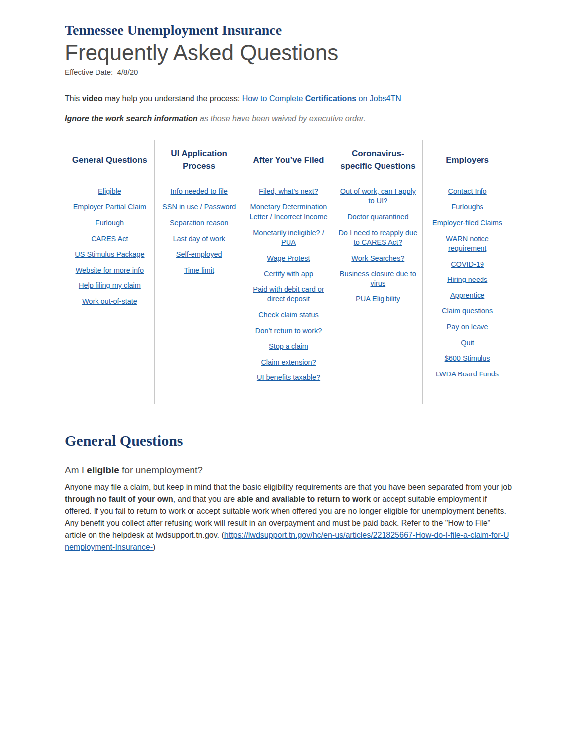Tennessee Unemployment Insurance
Frequently Asked Questions
Effective Date: 4/8/20
This video may help you understand the process: How to Complete Certifications on Jobs4TN
Ignore the work search information as those have been waived by executive order.
| General Questions | UI Application Process | After You’ve Filed | Coronavirus-specific Questions | Employers |
| --- | --- | --- | --- | --- |
| Eligible Employer Partial Claim Furlough CARES Act US Stimulus Package Website for more info Help filing my claim Work out-of-state | Info needed to file SSN in use / Password Separation reason Last day of work Self-employed Time limit | Filed, what’s next? Monetary Determination Letter / Incorrect Income Monetarily ineligible? / PUA Wage Protest Certify with app Paid with debit card or direct deposit Check claim status Don’t return to work? Stop a claim Claim extension? UI benefits taxable? | Out of work, can I apply to UI? Doctor quarantined Do I need to reapply due to CARES Act? Work Searches? Business closure due to virus PUA Eligibility | Contact Info Furloughs Employer-filed Claims WARN notice requirement COVID-19 Hiring needs Apprentice Claim questions Pay on leave Quit $600 Stimulus LWDA Board Funds |
General Questions
Am I eligible for unemployment?
Anyone may file a claim, but keep in mind that the basic eligibility requirements are that you have been separated from your job through no fault of your own, and that you are able and available to return to work or accept suitable employment if offered. If you fail to return to work or accept suitable work when offered you are no longer eligible for unemployment benefits. Any benefit you collect after refusing work will result in an overpayment and must be paid back. Refer to the "How to File" article on the helpdesk at lwdsupport.tn.gov. (https://lwdsupport.tn.gov/hc/en-us/articles/221825667-How-do-I-file-a-claim-for-Unemployment-Insurance-)